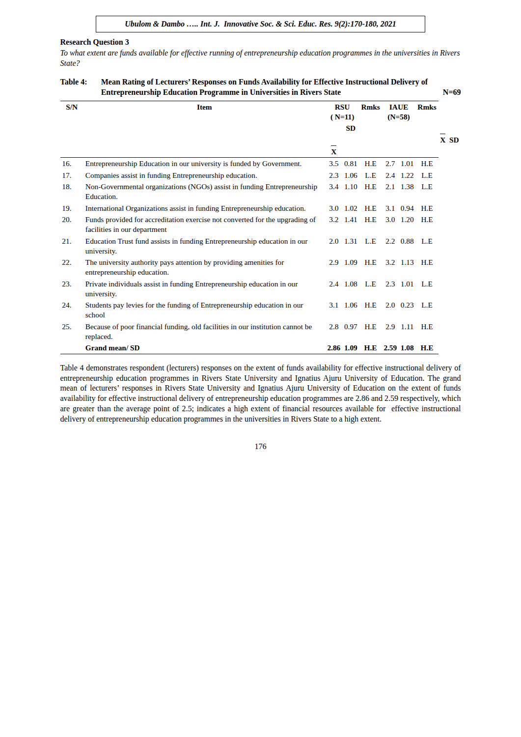Ubulom & Dambo ….. Int. J. Innovative Soc. & Sci. Educ. Res. 9(2):170-180, 2021
Research Question 3
To what extent are funds available for effective running of entrepreneurship education programmes in the universities in Rivers State?
| Table 4: | Mean Rating of Lecturers’ Responses on Funds Availability for Effective Instructional Delivery of Entrepreneurship Education Programme in Universities in Rivers State N=69 |
| S/N | Item | RSU ( N=11) | Rmks | IAUE (N=58) | Rmks |
| --- | --- | --- | --- | --- | --- |
| | SD | | |
| | | | X | SD |
| | | X | | | | | |
| 16. | Entrepreneurship Education in our university is funded by Government. | 3.5 | 0.81 | H.E | 2.7 | 1.01 | H.E |
| 17. | Companies assist in funding Entrepreneurship education. | 2.3 | 1.06 | L.E | 2.4 | 1.22 | L.E |
| 18. | Non-Governmental organizations (NGOs) assist in funding Entrepreneurship Education. | 3.4 | 1.10 | H.E | 2.1 | 1.38 | L.E |
| 19. | International Organizations assist in funding Entrepreneurship education. | 3.0 | 1.02 | H.E | 3.1 | 0.94 | H.E |
| 20. | Funds provided for accreditation exercise not converted for the upgrading of facilities in our department | 3.2 | 1.41 | H.E | 3.0 | 1.20 | H.E |
| 21. | Education Trust fund assists in funding Entrepreneurship education in our university. | 2.0 | 1.31 | L.E | 2.2 | 0.88 | L.E |
| 22. | The university authority pays attention by providing amenities for entrepreneurship education. | 2.9 | 1.09 | H.E | 3.2 | 1.13 | H.E |
| 23. | Private individuals assist in funding Entrepreneurship education in our university. | 2.4 | 1.08 | L.E | 2.3 | 1.01 | L.E |
| 24. | Students pay levies for the funding of Entrepreneurship education in our school | 3.1 | 1.06 | H.E | 2.0 | 0.23 | L.E |
| 25. | Because of poor financial funding, old facilities in our institution cannot be replaced. | 2.8 | 0.97 | H.E | 2.9 | 1.11 | H.E |
| | Grand mean/ SD | 2.86 | 1.09 | H.E | 2.59 | 1.08 | H.E |
Table 4 demonstrates respondent (lecturers) responses on the extent of funds availability for effective instructional delivery of entrepreneurship education programmes in Rivers State University and Ignatius Ajuru University of Education. The grand mean of lecturers’ responses in Rivers State University and Ignatius Ajuru University of Education on the extent of funds availability for effective instructional delivery of entrepreneurship education programmes are 2.86 and 2.59 respectively, which are greater than the average point of 2.5; indicates a high extent of financial resources available for effective instructional delivery of entrepreneurship education programmes in the universities in Rivers State to a high extent.
176